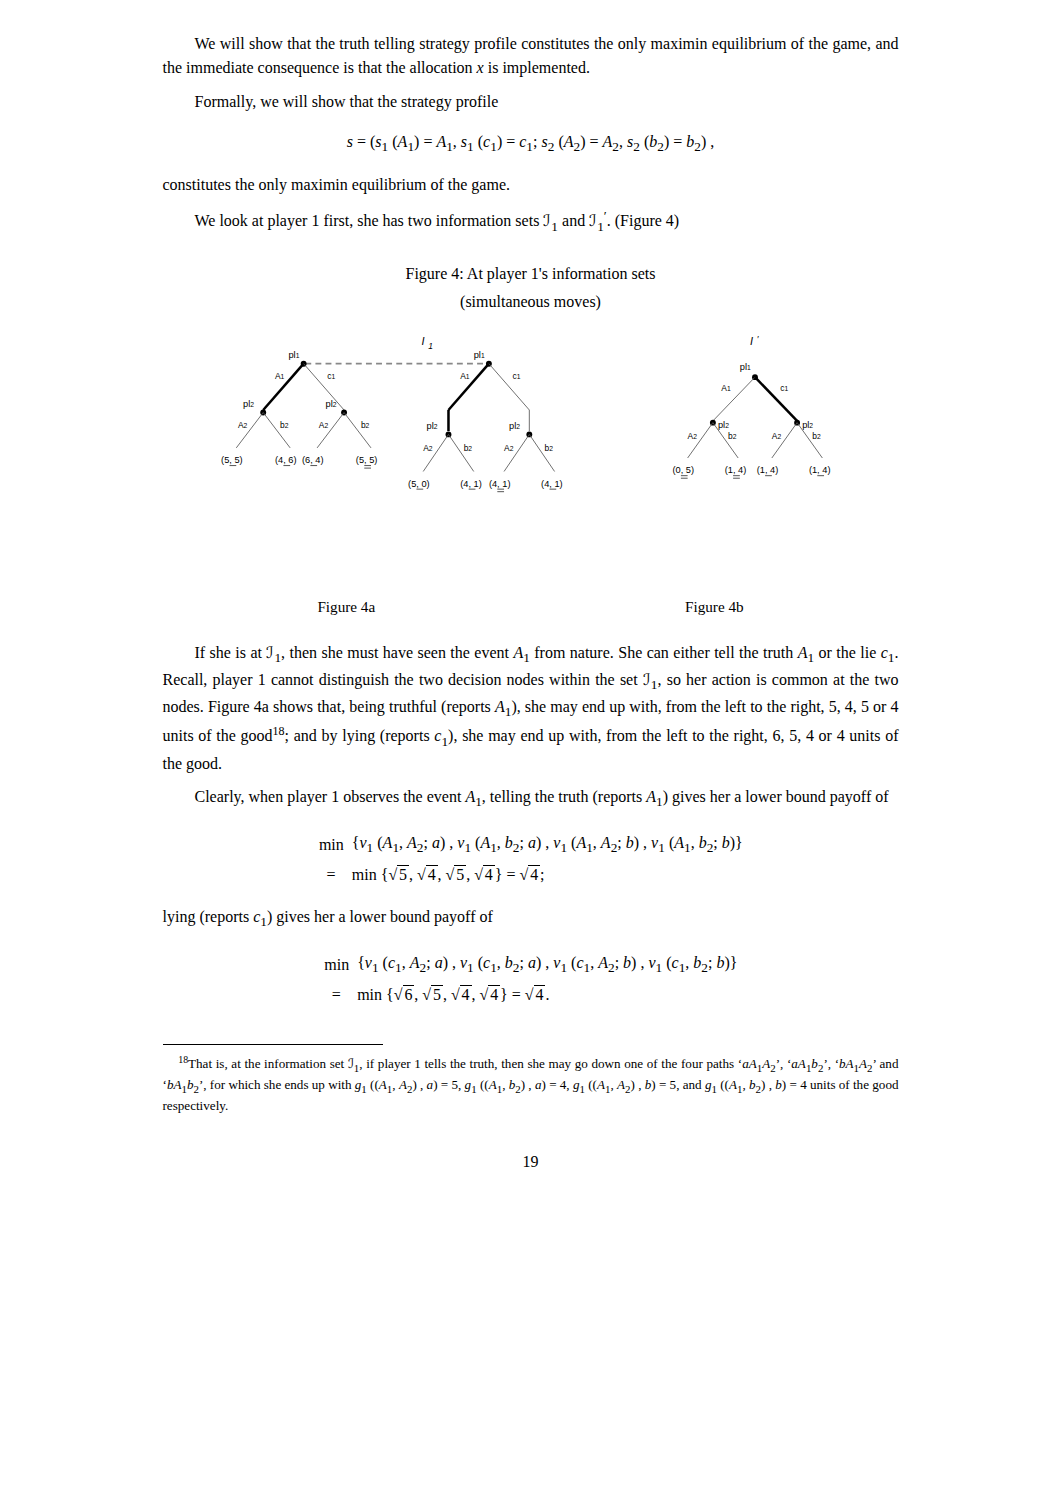We will show that the truth telling strategy profile constitutes the only maximin equilibrium of the game, and the immediate consequence is that the allocation x is implemented.
Formally, we will show that the strategy profile
s = (s1 (A1) = A1, s1 (c1) = c1; s2 (A2) = A2, s2 (b2) = b2) ,
constitutes the only maximin equilibrium of the game.
We look at player 1 first, she has two information sets ℐ1 and ℐ1′. (Figure 4)
Figure 4: At player 1's information sets
(simultaneous moves)
I 1 pl1 A1 c1 pl2 A2 b2 (5, 5) (4, 6) pl2 A2 b2 (6, 4) (5, 5) pl1 A1 c1 pl2 A2 b2 (5, 0) (4, 1) pl2 A2 b2 (4, 1) (4, 1) I ′ pl1 A1 c1 pl2 A2 b2 (0, 5) (1, 4) pl2 A2 b2 (1, 4) (1, 4)
Figure 4a Figure 4b
If she is at ℐ1, then she must have seen the event A1 from nature. She can either tell the truth A1 or the lie c1. Recall, player 1 cannot distinguish the two decision nodes within the set ℐ1, so her action is common at the two nodes. Figure 4a shows that, being truthful (reports A1), she may end up with, from the left to the right, 5, 4, 5 or 4 units of the good18; and by lying (reports c1), she may end up with, from the left to the right, 6, 5, 4 or 4 units of the good.
Clearly, when player 1 observes the event A1, telling the truth (reports A1) gives her a lower bound payoff of
| min | { v 1 ( A 1 , A 2 ; a ) , v 1 ( A 1 , b 2 ; a ) , v 1 ( A 1 , A 2 ; b ) , v 1 ( A 1 , b 2 ; b )} |
| = | min { √ 5 , √ 4 , √ 5 , √ 4 } = √ 4 ; |
lying (reports c1) gives her a lower bound payoff of
| min | { v 1 ( c 1 , A 2 ; a ) , v 1 ( c 1 , b 2 ; a ) , v 1 ( c 1 , A 2 ; b ) , v 1 ( c 1 , b 2 ; b )} |
| = | min { √ 6 , √ 5 , √ 4 , √ 4 } = √ 4 . |
18That is, at the information set ℐ1, if player 1 tells the truth, then she may go down one of the four paths ‘aA1A2’, ‘aA1b2’, ‘bA1A2’ and ‘bA1b2’, for which she ends up with g1 ((A1, A2) , a) = 5, g1 ((A1, b2) , a) = 4, g1 ((A1, A2) , b) = 5, and g1 ((A1, b2) , b) = 4 units of the good respectively.
19